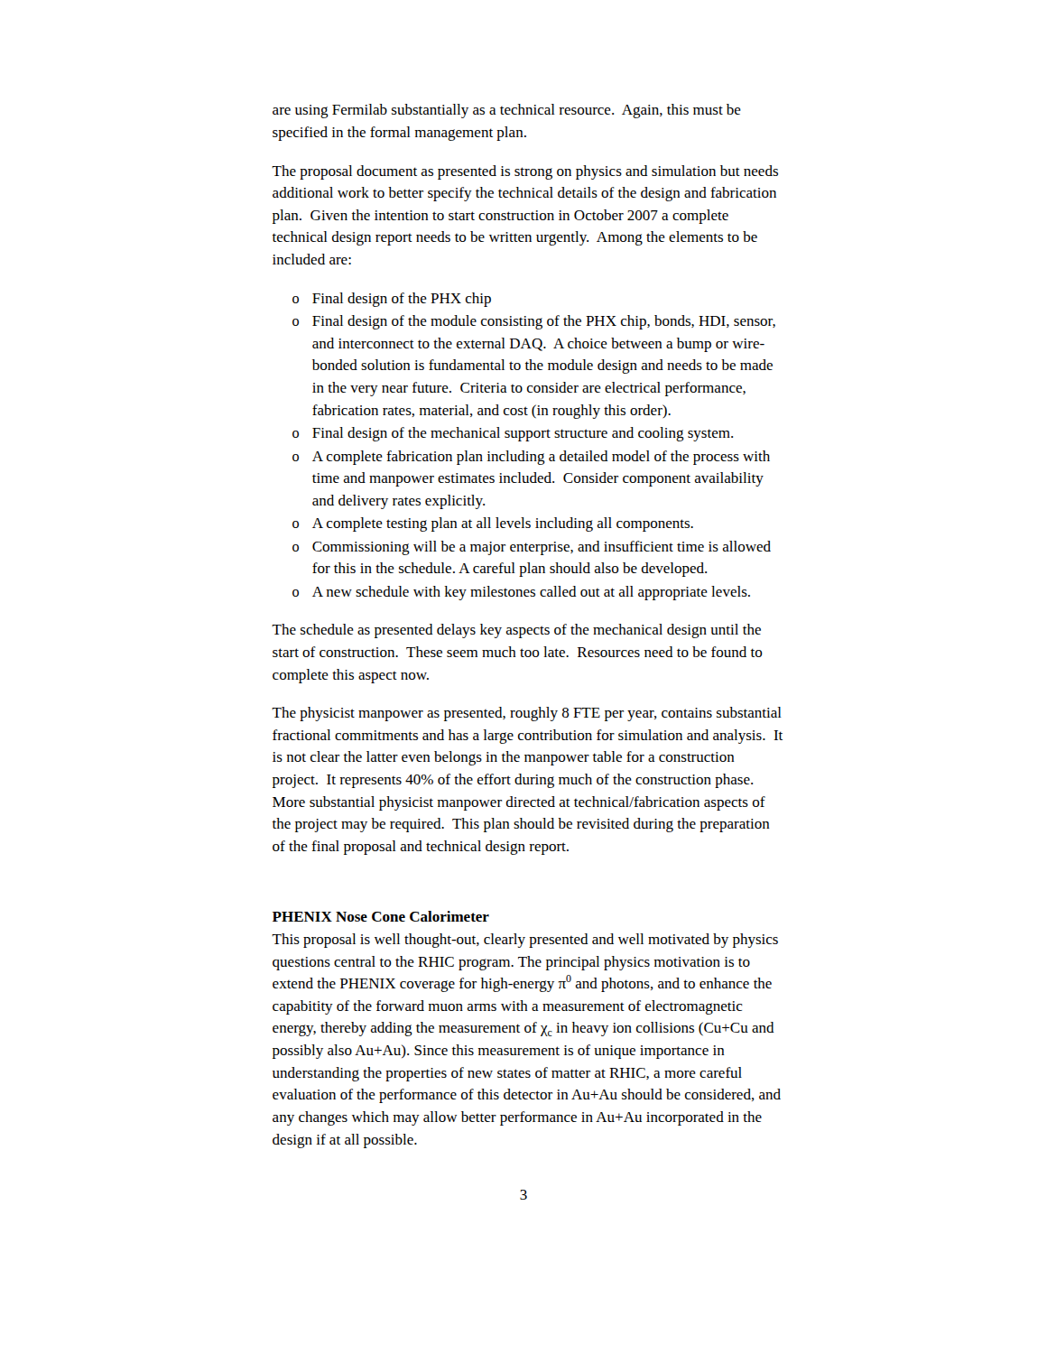are using Fermilab substantially as a technical resource. Again, this must be specified in the formal management plan.
The proposal document as presented is strong on physics and simulation but needs additional work to better specify the technical details of the design and fabrication plan. Given the intention to start construction in October 2007 a complete technical design report needs to be written urgently. Among the elements to be included are:
Final design of the PHX chip
Final design of the module consisting of the PHX chip, bonds, HDI, sensor, and interconnect to the external DAQ. A choice between a bump or wire-bonded solution is fundamental to the module design and needs to be made in the very near future. Criteria to consider are electrical performance, fabrication rates, material, and cost (in roughly this order).
Final design of the mechanical support structure and cooling system.
A complete fabrication plan including a detailed model of the process with time and manpower estimates included. Consider component availability and delivery rates explicitly.
A complete testing plan at all levels including all components.
Commissioning will be a major enterprise, and insufficient time is allowed for this in the schedule. A careful plan should also be developed.
A new schedule with key milestones called out at all appropriate levels.
The schedule as presented delays key aspects of the mechanical design until the start of construction. These seem much too late. Resources need to be found to complete this aspect now.
The physicist manpower as presented, roughly 8 FTE per year, contains substantial fractional commitments and has a large contribution for simulation and analysis. It is not clear the latter even belongs in the manpower table for a construction project. It represents 40% of the effort during much of the construction phase. More substantial physicist manpower directed at technical/fabrication aspects of the project may be required. This plan should be revisited during the preparation of the final proposal and technical design report.
PHENIX Nose Cone Calorimeter
This proposal is well thought-out, clearly presented and well motivated by physics questions central to the RHIC program. The principal physics motivation is to extend the PHENIX coverage for high-energy π0 and photons, and to enhance the capabitity of the forward muon arms with a measurement of electromagnetic energy, thereby adding the measurement of χc in heavy ion collisions (Cu+Cu and possibly also Au+Au). Since this measurement is of unique importance in understanding the properties of new states of matter at RHIC, a more careful evaluation of the performance of this detector in Au+Au should be considered, and any changes which may allow better performance in Au+Au incorporated in the design if at all possible.
3